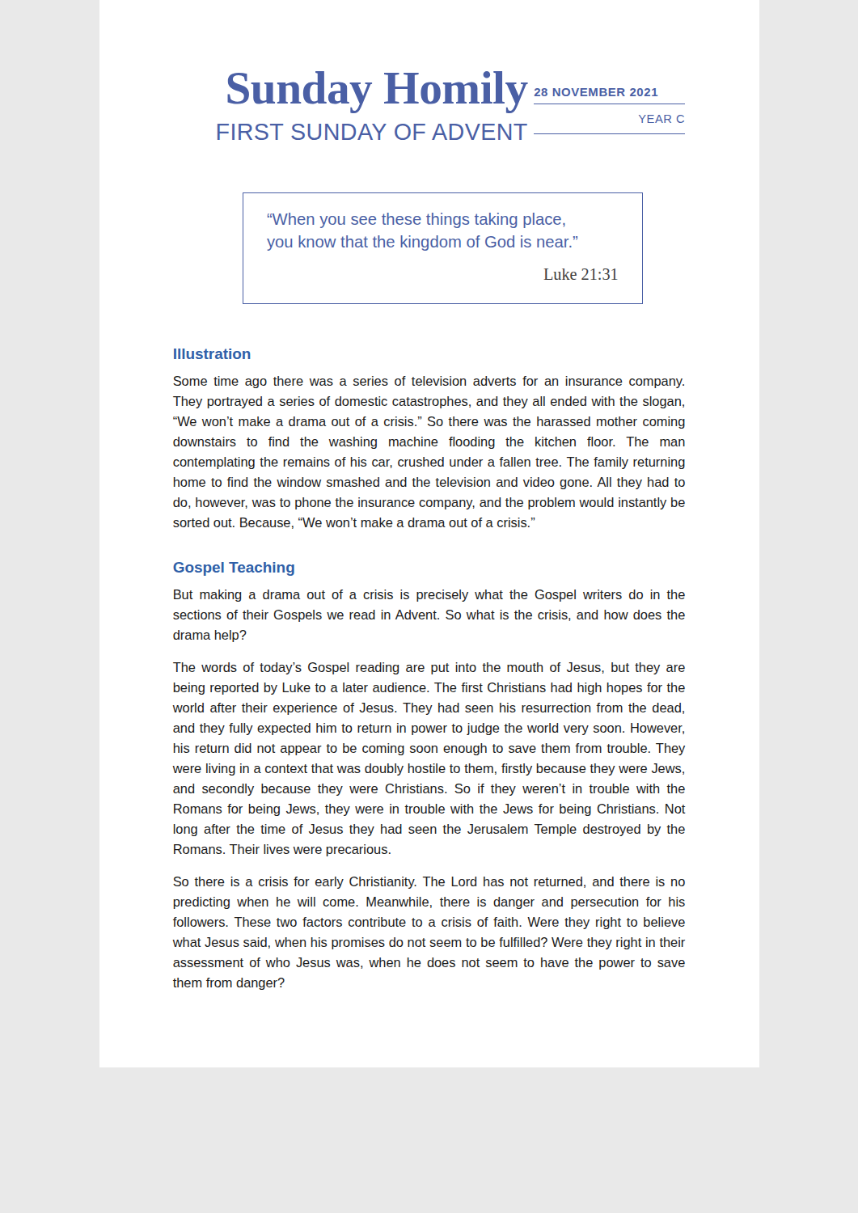Sunday Homily
First Sunday of Advent
28 NOVEMBER 2021
YEAR C
“When you see these things taking place,
you know that the kingdom of God is near.”
Luke 21:31
Illustration
Some time ago there was a series of television adverts for an insurance company. They portrayed a series of domestic catastrophes, and they all ended with the slogan, “We won’t make a drama out of a crisis.” So there was the harassed mother coming downstairs to find the washing machine flooding the kitchen floor. The man contemplating the remains of his car, crushed under a fallen tree. The family returning home to find the window smashed and the television and video gone. All they had to do, however, was to phone the insurance company, and the problem would instantly be sorted out. Because, “We won’t make a drama out of a crisis.”
Gospel Teaching
But making a drama out of a crisis is precisely what the Gospel writers do in the sections of their Gospels we read in Advent. So what is the crisis, and how does the drama help?
The words of today’s Gospel reading are put into the mouth of Jesus, but they are being reported by Luke to a later audience. The first Christians had high hopes for the world after their experience of Jesus. They had seen his resurrection from the dead, and they fully expected him to return in power to judge the world very soon. However, his return did not appear to be coming soon enough to save them from trouble. They were living in a context that was doubly hostile to them, firstly because they were Jews, and secondly because they were Christians. So if they weren’t in trouble with the Romans for being Jews, they were in trouble with the Jews for being Christians. Not long after the time of Jesus they had seen the Jerusalem Temple destroyed by the Romans. Their lives were precarious.
So there is a crisis for early Christianity. The Lord has not returned, and there is no predicting when he will come. Meanwhile, there is danger and persecution for his followers. These two factors contribute to a crisis of faith. Were they right to believe what Jesus said, when his promises do not seem to be fulfilled? Were they right in their assessment of who Jesus was, when he does not seem to have the power to save them from danger?